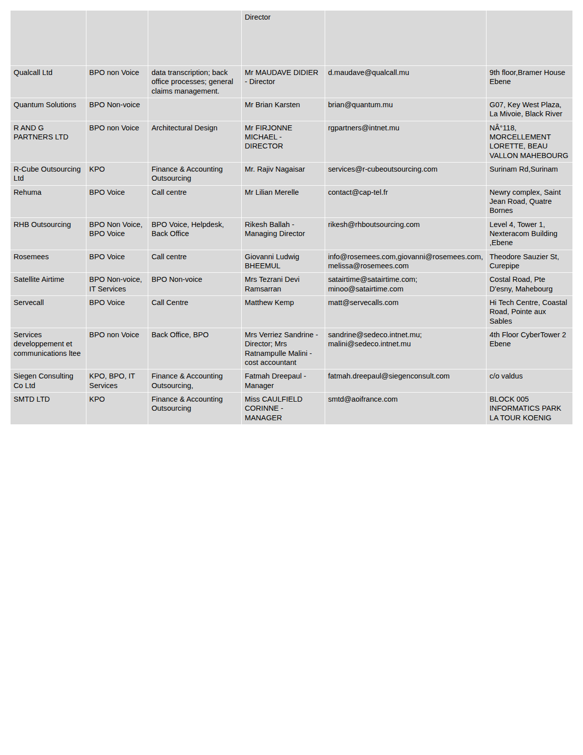| | | | Director | | |
| Qualcall Ltd | BPO non Voice | data transcription; back office processes; general claims management. | Mr MAUDAVE DIDIER - Director | d.maudave@qualcall.mu | 9th floor,Bramer House Ebene |
| Quantum Solutions | BPO Non-voice | | Mr Brian Karsten | brian@quantum.mu | G07, Key West Plaza, La Mivoie, Black River |
| R AND G PARTNERS LTD | BPO non Voice | Architectural Design | Mr FIRJONNE MICHAEL - DIRECTOR | rgpartners@intnet.mu | NÂ°118, MORCELLEMENT LORETTE, BEAU VALLON MAHEBOURG |
| R-Cube Outsourcing Ltd | KPO | Finance & Accounting Outsourcing | Mr. Rajiv Nagaisar | services@r-cubeoutsourcing.com | Surinam Rd,Surinam |
| Rehuma | BPO Voice | Call centre | Mr Lilian Merelle | contact@cap-tel.fr | Newry complex, Saint Jean Road, Quatre Bornes |
| RHB Outsourcing | BPO Non Voice, BPO Voice | BPO Voice, Helpdesk, Back Office | Rikesh Ballah - Managing Director | rikesh@rhboutsourcing.com | Level 4, Tower 1, Nexteracom Building ,Ebene |
| Rosemees | BPO Voice | Call centre | Giovanni Ludwig BHEEMUL | info@rosemees.com,giovanni@rosemees.com, melissa@rosemees.com | Theodore Sauzier St, Curepipe |
| Satellite Airtime | BPO Non-voice, IT Services | BPO Non-voice | Mrs Tezrani Devi Ramsarran | satairtime@satairtime.com; minoo@satairtime.com | Costal Road, Pte D'esny, Mahebourg |
| Servecall | BPO Voice | Call Centre | Matthew Kemp | matt@servecalls.com | Hi Tech Centre, Coastal Road, Pointe aux Sables |
| Services developpement et communications ltee | BPO non Voice | Back Office, BPO | Mrs Verriez Sandrine - Director; Mrs Ratnampulle Malini - cost accountant | sandrine@sedeco.intnet.mu; malini@sedeco.intnet.mu | 4th Floor CyberTower 2 Ebene |
| Siegen Consulting Co Ltd | KPO, BPO, IT Services | Finance & Accounting Outsourcing, | Fatmah Dreepaul - Manager | fatmah.dreepaul@siegenconsult.com | c/o valdus |
| SMTD LTD | KPO | Finance & Accounting Outsourcing | Miss CAULFIELD CORINNE - MANAGER | smtd@aoifrance.com | BLOCK 005 INFORMATICS PARK LA TOUR KOENIG |